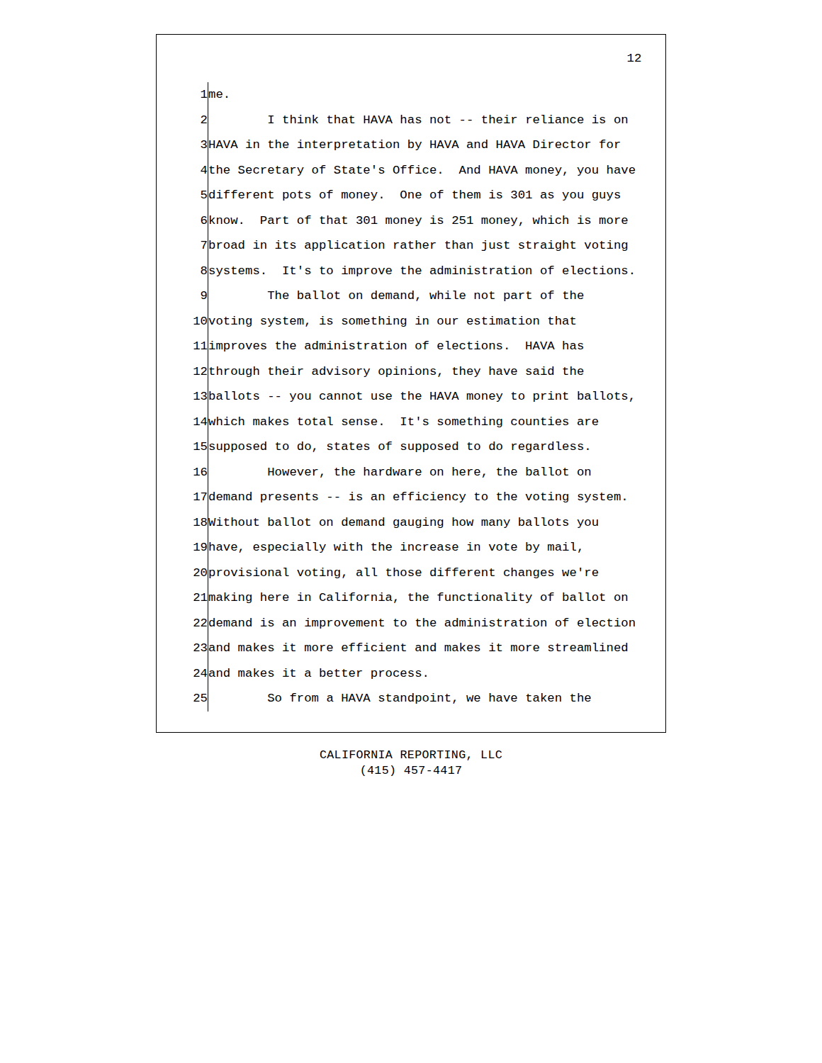12
| 1 | me. |
| 2 | I think that HAVA has not -- their reliance is on |
| 3 | HAVA in the interpretation by HAVA and HAVA Director for |
| 4 | the Secretary of State's Office. And HAVA money, you have |
| 5 | different pots of money. One of them is 301 as you guys |
| 6 | know. Part of that 301 money is 251 money, which is more |
| 7 | broad in its application rather than just straight voting |
| 8 | systems. It's to improve the administration of elections. |
| 9 | The ballot on demand, while not part of the |
| 10 | voting system, is something in our estimation that |
| 11 | improves the administration of elections. HAVA has |
| 12 | through their advisory opinions, they have said the |
| 13 | ballots -- you cannot use the HAVA money to print ballots, |
| 14 | which makes total sense. It's something counties are |
| 15 | supposed to do, states of supposed to do regardless. |
| 16 | However, the hardware on here, the ballot on |
| 17 | demand presents -- is an efficiency to the voting system. |
| 18 | Without ballot on demand gauging how many ballots you |
| 19 | have, especially with the increase in vote by mail, |
| 20 | provisional voting, all those different changes we're |
| 21 | making here in California, the functionality of ballot on |
| 22 | demand is an improvement to the administration of election |
| 23 | and makes it more efficient and makes it more streamlined |
| 24 | and makes it a better process. |
| 25 | So from a HAVA standpoint, we have taken the |
CALIFORNIA REPORTING, LLC
(415) 457-4417